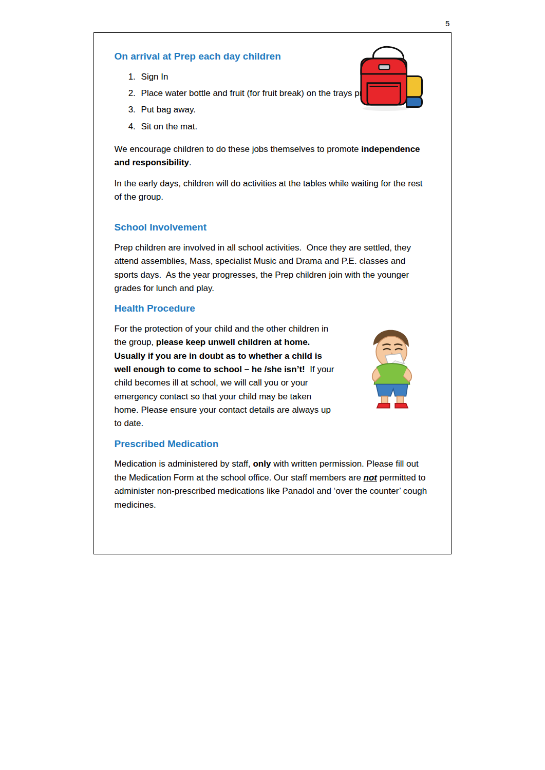5
On arrival at Prep each day children
Sign In
Place water bottle and fruit (for fruit break) on the trays provided.
Put bag away.
Sit on the mat.
We encourage children to do these jobs themselves to promote independence and responsibility.
In the early days, children will do activities at the tables while waiting for the rest of the group.
School Involvement
Prep children are involved in all school activities. Once they are settled, they attend assemblies, Mass, specialist Music and Drama and P.E. classes and sports days. As the year progresses, the Prep children join with the younger grades for lunch and play.
Health Procedure
For the protection of your child and the other children in the group, please keep unwell children at home. Usually if you are in doubt as to whether a child is well enough to come to school – he /she isn’t! If your child becomes ill at school, we will call you or your emergency contact so that your child may be taken home. Please ensure your contact details are always up to date.
Prescribed Medication
Medication is administered by staff, only with written permission. Please fill out the Medication Form at the school office. Our staff members are not permitted to administer non-prescribed medications like Panadol and ‘over the counter’ cough medicines.